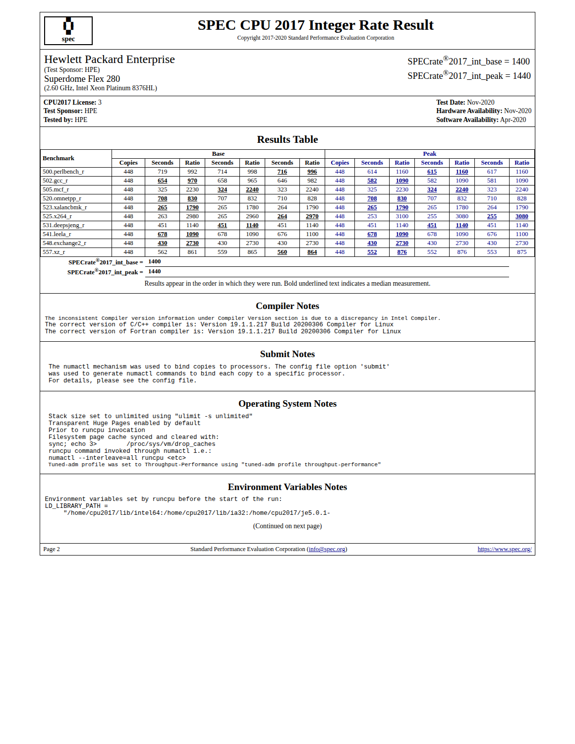▞▚
▚▞
spec
SPEC CPU 2017 Integer Rate Result
Copyright 2017-2020 Standard Performance Evaluation Corporation
Hewlett Packard Enterprise
(Test Sponsor: HPE)
Superdome Flex 280
(2.60 GHz, Intel Xeon Platinum 8376HL)
SPECrate®2017_int_base = 1400
SPECrate®2017_int_peak = 1440
CPU2017 License: 3
Test Sponsor: HPE
Tested by: HPE
Test Date: Nov-2020
Hardware Availability: Nov-2020
Software Availability: Apr-2020
Results Table
| Benchmark | Base | Peak |
| --- | --- | --- |
| Copies | Seconds | Ratio | Seconds | Ratio | Seconds | Ratio | Copies | Seconds | Ratio | Seconds | Ratio | Seconds | Ratio |
| 500.perlbench_r | 448 | 719 | 992 | 714 | 998 | 716 | 996 | 448 | 614 | 1160 | 615 | 1160 | 617 | 1160 |
| 502.gcc_r | 448 | 654 | 970 | 658 | 965 | 646 | 982 | 448 | 582 | 1090 | 582 | 1090 | 581 | 1090 |
| 505.mcf_r | 448 | 325 | 2230 | 324 | 2240 | 323 | 2240 | 448 | 325 | 2230 | 324 | 2240 | 323 | 2240 |
| 520.omnetpp_r | 448 | 708 | 830 | 707 | 832 | 710 | 828 | 448 | 708 | 830 | 707 | 832 | 710 | 828 |
| 523.xalancbmk_r | 448 | 265 | 1790 | 265 | 1780 | 264 | 1790 | 448 | 265 | 1790 | 265 | 1780 | 264 | 1790 |
| 525.x264_r | 448 | 263 | 2980 | 265 | 2960 | 264 | 2970 | 448 | 253 | 3100 | 255 | 3080 | 255 | 3080 |
| 531.deepsjeng_r | 448 | 451 | 1140 | 451 | 1140 | 451 | 1140 | 448 | 451 | 1140 | 451 | 1140 | 451 | 1140 |
| 541.leela_r | 448 | 678 | 1090 | 678 | 1090 | 676 | 1100 | 448 | 678 | 1090 | 678 | 1090 | 676 | 1100 |
| 548.exchange2_r | 448 | 430 | 2730 | 430 | 2730 | 430 | 2730 | 448 | 430 | 2730 | 430 | 2730 | 430 | 2730 |
| 557.xz_r | 448 | 562 | 861 | 559 | 865 | 560 | 864 | 448 | 552 | 876 | 552 | 876 | 553 | 875 |
| SPECrate ® 2017_int_base = | 1400 |
| SPECrate ® 2017_int_peak = | 1440 |
Results appear in the order in which they were run. Bold underlined text indicates a median measurement.
Compiler Notes
The inconsistent Compiler version information under Compiler Version section is due to a discrepancy in Intel Compiler.
The correct version of C/C++ compiler is: Version 19.1.1.217 Build 20200306 Compiler for Linux
The correct version of Fortran compiler is: Version 19.1.1.217 Build 20200306 Compiler for Linux
Submit Notes
 The numactl mechanism was used to bind copies to processors. The config file option 'submit'
 was used to generate numactl commands to bind each copy to a specific processor.
 For details, please see the config file.
Operating System Notes
 Stack size set to unlimited using "ulimit -s unlimited"
 Transparent Huge Pages enabled by default
 Prior to runcpu invocation
 Filesystem page cache synced and cleared with:
 sync; echo 3>        /proc/sys/vm/drop_caches
 runcpu command invoked through numactl i.e.:
 numactl --interleave=all runcpu <etc>
 Tuned-adm profile was set to Throughput-Performance using "tuned-adm profile throughput-performance"
Environment Variables Notes
Environment variables set by runcpu before the start of the run:
LD_LIBRARY_PATH =
     "/home/cpu2017/lib/intel64:/home/cpu2017/lib/ia32:/home/cpu2017/je5.0.1-
(Continued on next page)
Page 2
Standard Performance Evaluation Corporation (info@spec.org)
https://www.spec.org/